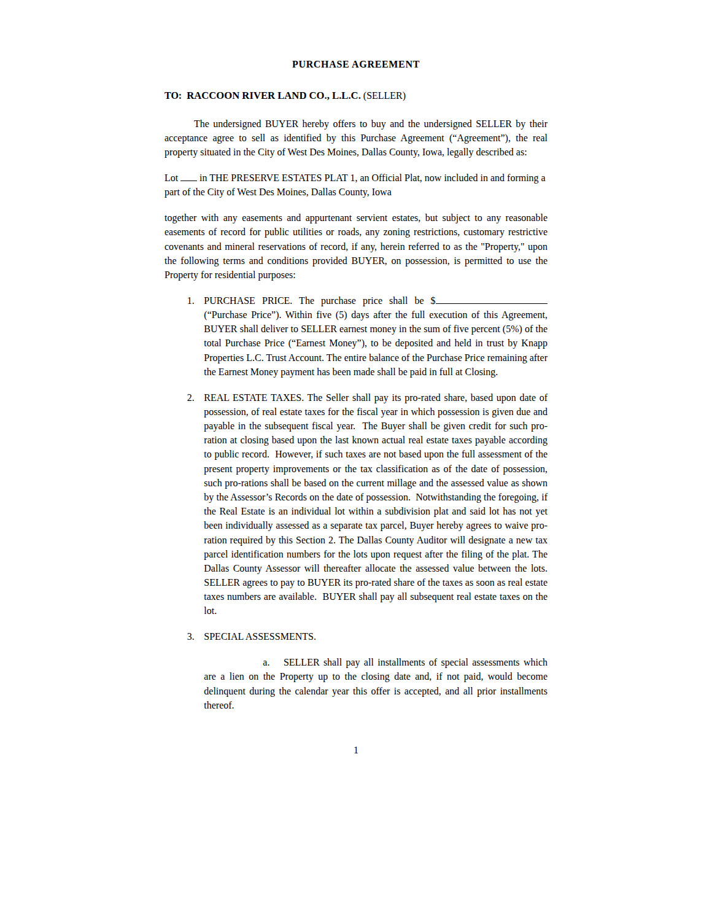PURCHASE AGREEMENT
TO: RACCOON RIVER LAND CO., L.L.C. (SELLER)
The undersigned BUYER hereby offers to buy and the undersigned SELLER by their acceptance agree to sell as identified by this Purchase Agreement (“Agreement”), the real property situated in the City of West Des Moines, Dallas County, Iowa, legally described as:
Lot in THE PRESERVE ESTATES PLAT 1, an Official Plat, now included in and forming a part of the City of West Des Moines, Dallas County, Iowa
together with any easements and appurtenant servient estates, but subject to any reasonable easements of record for public utilities or roads, any zoning restrictions, customary restrictive covenants and mineral reservations of record, if any, herein referred to as the "Property," upon the following terms and conditions provided BUYER, on possession, is permitted to use the Property for residential purposes:
PURCHASE PRICE. The purchase price shall be $ (“Purchase Price”). Within five (5) days after the full execution of this Agreement, BUYER shall deliver to SELLER earnest money in the sum of five percent (5%) of the total Purchase Price (“Earnest Money”), to be deposited and held in trust by Knapp Properties L.C. Trust Account. The entire balance of the Purchase Price remaining after the Earnest Money payment has been made shall be paid in full at Closing.
REAL ESTATE TAXES. The Seller shall pay its pro-rated share, based upon date of possession, of real estate taxes for the fiscal year in which possession is given due and payable in the subsequent fiscal year. The Buyer shall be given credit for such pro-ration at closing based upon the last known actual real estate taxes payable according to public record. However, if such taxes are not based upon the full assessment of the present property improvements or the tax classification as of the date of possession, such pro-rations shall be based on the current millage and the assessed value as shown by the Assessor’s Records on the date of possession. Notwithstanding the foregoing, if the Real Estate is an individual lot within a subdivision plat and said lot has not yet been individually assessed as a separate tax parcel, Buyer hereby agrees to waive pro-ration required by this Section 2. The Dallas County Auditor will designate a new tax parcel identification numbers for the lots upon request after the filing of the plat. The Dallas County Assessor will thereafter allocate the assessed value between the lots. SELLER agrees to pay to BUYER its pro-rated share of the taxes as soon as real estate taxes numbers are available. BUYER shall pay all subsequent real estate taxes on the lot.
SPECIAL ASSESSMENTS.
a. SELLER shall pay all installments of special assessments which are a lien on the Property up to the closing date and, if not paid, would become delinquent during the calendar year this offer is accepted, and all prior installments thereof.
1